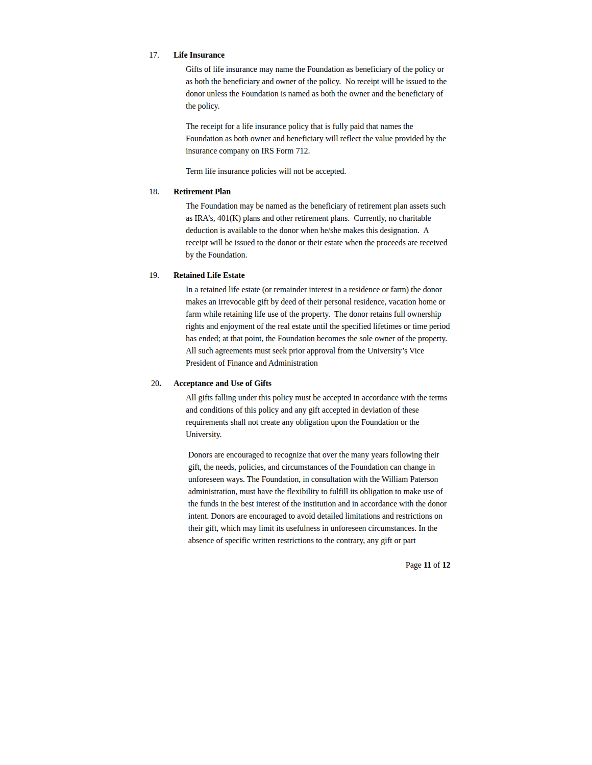17.
Life Insurance
Gifts of life insurance may name the Foundation as beneficiary of the policy or as both the beneficiary and owner of the policy. No receipt will be issued to the donor unless the Foundation is named as both the owner and the beneficiary of the policy.
The receipt for a life insurance policy that is fully paid that names the Foundation as both owner and beneficiary will reflect the value provided by the insurance company on IRS Form 712.
Term life insurance policies will not be accepted.
18.
Retirement Plan
The Foundation may be named as the beneficiary of retirement plan assets such as IRA’s, 401(K) plans and other retirement plans. Currently, no charitable deduction is available to the donor when he/she makes this designation. A receipt will be issued to the donor or their estate when the proceeds are received by the Foundation.
19.
Retained Life Estate
In a retained life estate (or remainder interest in a residence or farm) the donor makes an irrevocable gift by deed of their personal residence, vacation home or farm while retaining life use of the property. The donor retains full ownership rights and enjoyment of the real estate until the specified lifetimes or time period has ended; at that point, the Foundation becomes the sole owner of the property. All such agreements must seek prior approval from the University’s Vice President of Finance and Administration
20.
Acceptance and Use of Gifts
All gifts falling under this policy must be accepted in accordance with the terms and conditions of this policy and any gift accepted in deviation of these requirements shall not create any obligation upon the Foundation or the University.
Donors are encouraged to recognize that over the many years following their gift, the needs, policies, and circumstances of the Foundation can change in unforeseen ways. The Foundation, in consultation with the William Paterson administration, must have the flexibility to fulfill its obligation to make use of the funds in the best interest of the institution and in accordance with the donor intent. Donors are encouraged to avoid detailed limitations and restrictions on their gift, which may limit its usefulness in unforeseen circumstances. In the absence of specific written restrictions to the contrary, any gift or part
Page 11 of 12